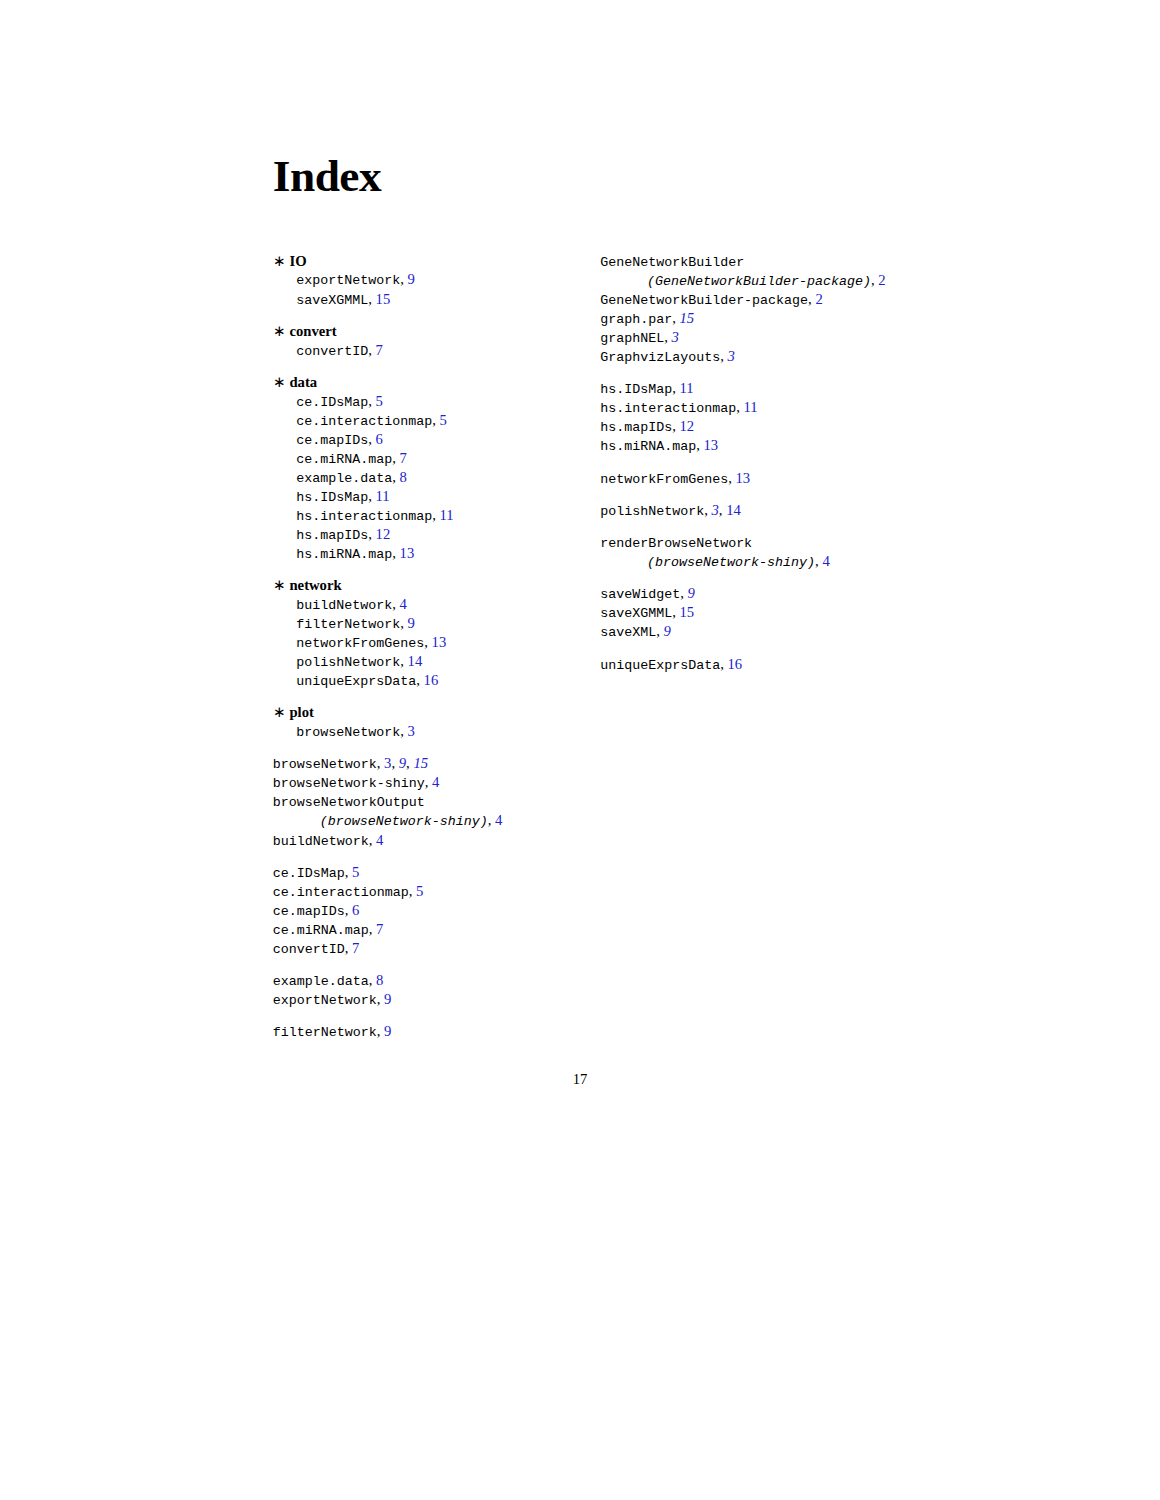Index
∗ IO
exportNetwork, 9
saveXGMML, 15
∗ convert
convertID, 7
∗ data
ce.IDsMap, 5
ce.interactionmap, 5
ce.mapIDs, 6
ce.miRNA.map, 7
example.data, 8
hs.IDsMap, 11
hs.interactionmap, 11
hs.mapIDs, 12
hs.miRNA.map, 13
∗ network
buildNetwork, 4
filterNetwork, 9
networkFromGenes, 13
polishNetwork, 14
uniqueExprsData, 16
∗ plot
browseNetwork, 3
browseNetwork, 3, 9, 15
browseNetwork-shiny, 4
browseNetworkOutput
(browseNetwork-shiny), 4
buildNetwork, 4
ce.IDsMap, 5
ce.interactionmap, 5
ce.mapIDs, 6
ce.miRNA.map, 7
convertID, 7
example.data, 8
exportNetwork, 9
filterNetwork, 9
GeneNetworkBuilder
(GeneNetworkBuilder-package), 2
GeneNetworkBuilder-package, 2
graph.par, 15
graphNEL, 3
GraphvizLayouts, 3
hs.IDsMap, 11
hs.interactionmap, 11
hs.mapIDs, 12
hs.miRNA.map, 13
networkFromGenes, 13
polishNetwork, 3, 14
renderBrowseNetwork
(browseNetwork-shiny), 4
saveWidget, 9
saveXGMML, 15
saveXML, 9
uniqueExprsData, 16
17